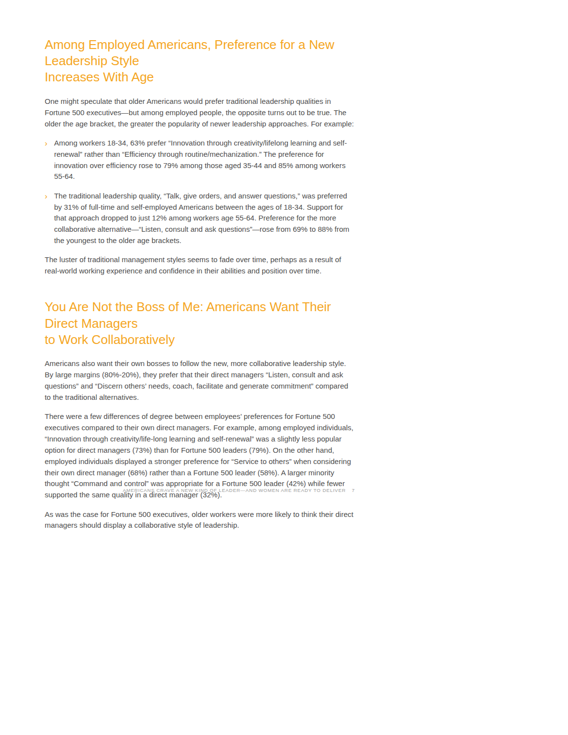Among Employed Americans, Preference for a New Leadership Style
Increases With Age
One might speculate that older Americans would prefer traditional leadership qualities in Fortune 500 executives—but among employed people, the opposite turns out to be true. The older the age bracket, the greater the popularity of newer leadership approaches. For example:
Among workers 18-34, 63% prefer “Innovation through creativity/lifelong learning and self-renewal” rather than “Efficiency through routine/mechanization.” The preference for innovation over efficiency rose to 79% among those aged 35-44 and 85% among workers 55-64.
The traditional leadership quality, “Talk, give orders, and answer questions,” was preferred by 31% of full-time and self-employed Americans between the ages of 18-34. Support for that approach dropped to just 12% among workers age 55-64. Preference for the more collaborative alternative—“Listen, consult and ask questions”—rose from 69% to 88% from the youngest to the older age brackets.
The luster of traditional management styles seems to fade over time, perhaps as a result of real-world working experience and confidence in their abilities and position over time.
You Are Not the Boss of Me: Americans Want Their Direct Managers
to Work Collaboratively
Americans also want their own bosses to follow the new, more collaborative leadership style. By large margins (80%-20%), they prefer that their direct managers “Listen, consult and ask questions” and “Discern others’ needs, coach, facilitate and generate commitment” compared to the traditional alternatives.
There were a few differences of degree between employees’ preferences for Fortune 500 executives compared to their own direct managers. For example, among employed individuals, “Innovation through creativity/life-long learning and self-renewal” was a slightly less popular option for direct managers (73%) than for Fortune 500 leaders (79%). On the other hand, employed individuals displayed a stronger preference for “Service to others” when considering their own direct manager (68%) rather than a Fortune 500 leader (58%). A larger minority thought “Command and control” was appropriate for a Fortune 500 leader (42%) while fewer supported the same quality in a direct manager (32%).
As was the case for Fortune 500 executives, older workers were more likely to think their direct managers should display a collaborative style of leadership.
Americans Crave a New Kind of Leader—and Women Are Ready to Deliver7